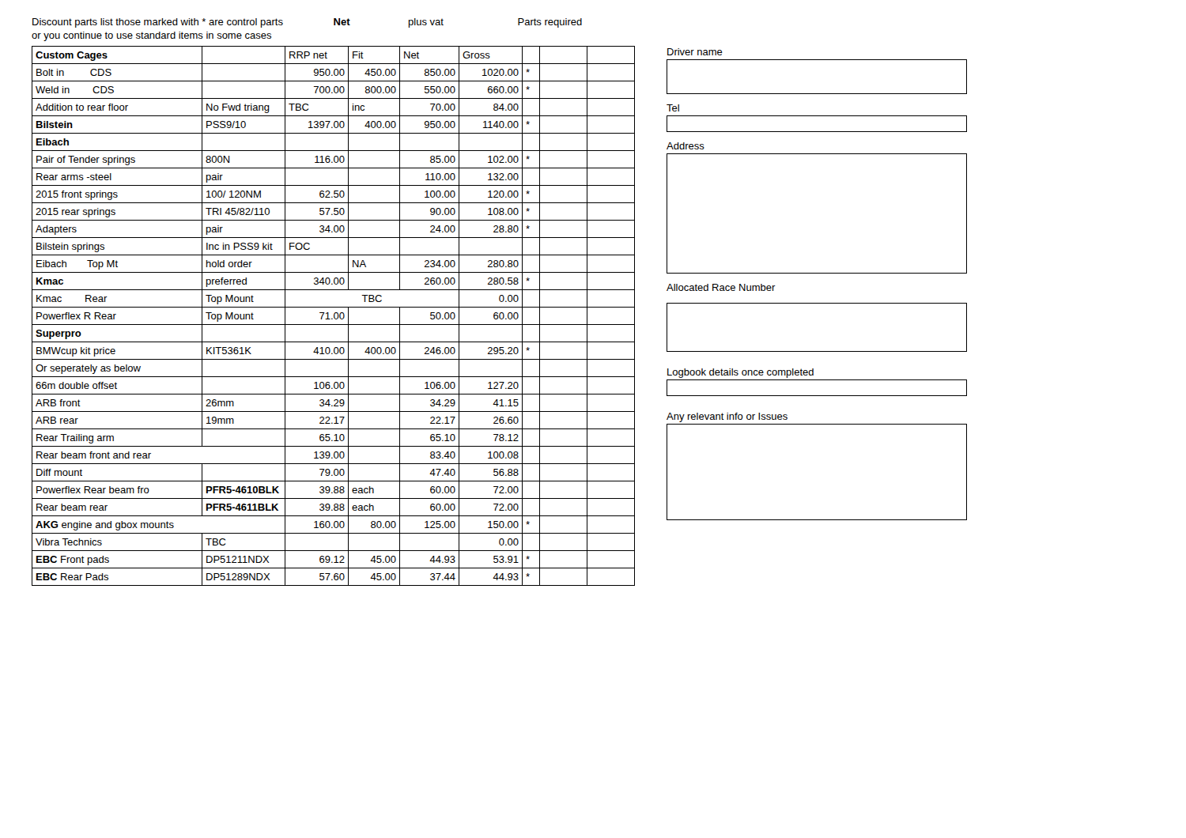Discount parts list those marked with * are control parts Net plus vat Parts required
or you continue to use standard items in some cases
| Custom Cages | | RRP net | Fit | Net | Gross | | | |
| Bolt in CDS | | 950.00 | 450.00 | 850.00 | 1020.00 | * | | |
| Weld in CDS | | 700.00 | 800.00 | 550.00 | 660.00 | * | | |
| Addition to rear floor | No Fwd triang | TBC | inc | 70.00 | 84.00 | | | |
| Bilstein | PSS9/10 | 1397.00 | 400.00 | 950.00 | 1140.00 | * | | |
| Eibach | | | | | | | | |
| Pair of Tender springs | 800N | 116.00 | | 85.00 | 102.00 | * | | |
| Rear arms -steel | pair | | | 110.00 | 132.00 | | | |
| 2015 front springs | 100/ 120NM | 62.50 | | 100.00 | 120.00 | * | | |
| 2015 rear springs | TRI 45/82/110 | 57.50 | | 90.00 | 108.00 | * | | |
| Adapters | pair | 34.00 | | 24.00 | 28.80 | * | | |
| Bilstein springs | Inc in PSS9 kit | FOC | | | | | | |
| Eibach Top Mt | hold order | | NA | 234.00 | 280.80 | | | |
| Kmac | preferred | 340.00 | | 260.00 | 280.58 | * | | |
| Kmac Rear | Top Mount | TBC | 0.00 | | | |
| Powerflex R Rear | Top Mount | 71.00 | | 50.00 | 60.00 | | | |
| Superpro | | | | | | | | |
| BMWcup kit price | KIT5361K | 410.00 | 400.00 | 246.00 | 295.20 | * | | |
| Or seperately as below | | | | | | | | |
| 66m double offset | | 106.00 | | 106.00 | 127.20 | | | |
| ARB front | 26mm | 34.29 | | 34.29 | 41.15 | | | |
| ARB rear | 19mm | 22.17 | | 22.17 | 26.60 | | | |
| Rear Trailing arm | | 65.10 | | 65.10 | 78.12 | | | |
| Rear beam front and rear | 139.00 | | 83.40 | 100.08 | | | |
| Diff mount | | 79.00 | | 47.40 | 56.88 | | | |
| Powerflex Rear beam fro | PFR5-4610BLK | 39.88 | each | 60.00 | 72.00 | | | |
| Rear beam rear | PFR5-4611BLK | 39.88 | each | 60.00 | 72.00 | | | |
| AKG engine and gbox mounts | 160.00 | 80.00 | 125.00 | 150.00 | * | | |
| Vibra Technics | TBC | | | | 0.00 | | | |
| EBC Front pads | DP51211NDX | 69.12 | 45.00 | 44.93 | 53.91 | * | | |
| EBC Rear Pads | DP51289NDX | 57.60 | 45.00 | 37.44 | 44.93 | * | | |
Driver name
Tel
Address
Allocated Race Number
Logbook details once completed
Any relevant info or Issues